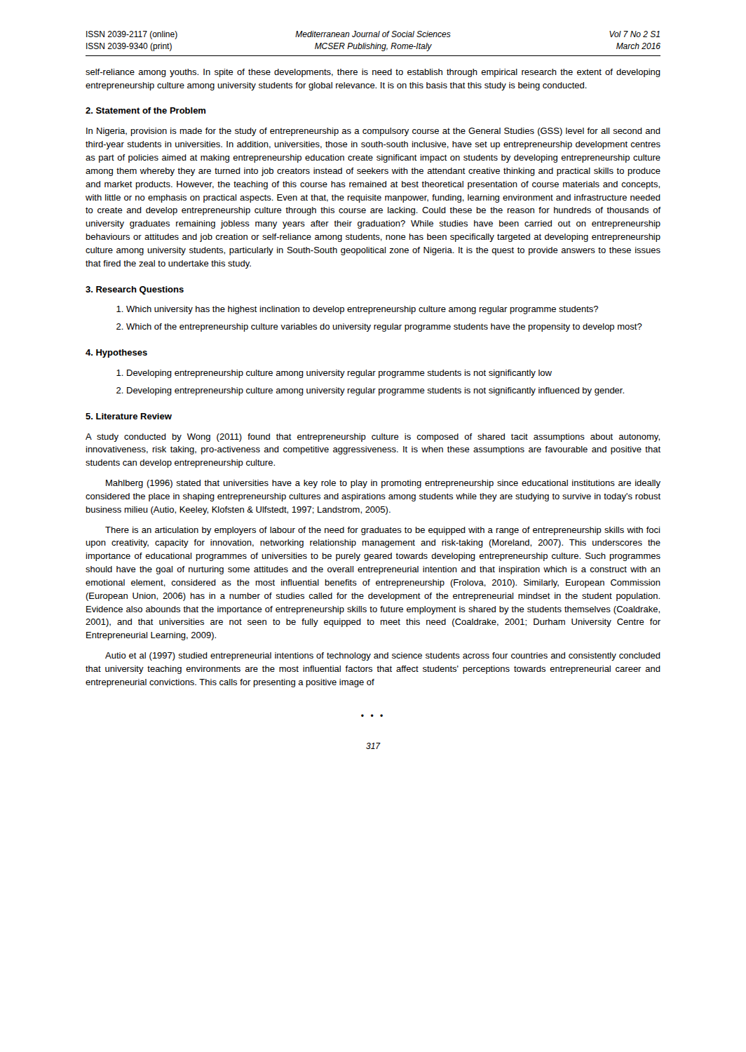| ISSN 2039-2117 (online) ISSN 2039-9340 (print) | Mediterranean Journal of Social Sciences MCSER Publishing, Rome-Italy | Vol 7 No 2 S1 March 2016 |
self-reliance among youths. In spite of these developments, there is need to establish through empirical research the extent of developing entrepreneurship culture among university students for global relevance. It is on this basis that this study is being conducted.
2. Statement of the Problem
In Nigeria, provision is made for the study of entrepreneurship as a compulsory course at the General Studies (GSS) level for all second and third-year students in universities. In addition, universities, those in south-south inclusive, have set up entrepreneurship development centres as part of policies aimed at making entrepreneurship education create significant impact on students by developing entrepreneurship culture among them whereby they are turned into job creators instead of seekers with the attendant creative thinking and practical skills to produce and market products. However, the teaching of this course has remained at best theoretical presentation of course materials and concepts, with little or no emphasis on practical aspects. Even at that, the requisite manpower, funding, learning environment and infrastructure needed to create and develop entrepreneurship culture through this course are lacking. Could these be the reason for hundreds of thousands of university graduates remaining jobless many years after their graduation? While studies have been carried out on entrepreneurship behaviours or attitudes and job creation or self-reliance among students, none has been specifically targeted at developing entrepreneurship culture among university students, particularly in South-South geopolitical zone of Nigeria. It is the quest to provide answers to these issues that fired the zeal to undertake this study.
3. Research Questions
Which university has the highest inclination to develop entrepreneurship culture among regular programme students?
Which of the entrepreneurship culture variables do university regular programme students have the propensity to develop most?
4. Hypotheses
Developing entrepreneurship culture among university regular programme students is not significantly low
Developing entrepreneurship culture among university regular programme students is not significantly influenced by gender.
5. Literature Review
A study conducted by Wong (2011) found that entrepreneurship culture is composed of shared tacit assumptions about autonomy, innovativeness, risk taking, pro-activeness and competitive aggressiveness. It is when these assumptions are favourable and positive that students can develop entrepreneurship culture.
Mahlberg (1996) stated that universities have a key role to play in promoting entrepreneurship since educational institutions are ideally considered the place in shaping entrepreneurship cultures and aspirations among students while they are studying to survive in today's robust business milieu (Autio, Keeley, Klofsten & Ulfstedt, 1997; Landstrom, 2005).
There is an articulation by employers of labour of the need for graduates to be equipped with a range of entrepreneurship skills with foci upon creativity, capacity for innovation, networking relationship management and risk-taking (Moreland, 2007). This underscores the importance of educational programmes of universities to be purely geared towards developing entrepreneurship culture. Such programmes should have the goal of nurturing some attitudes and the overall entrepreneurial intention and that inspiration which is a construct with an emotional element, considered as the most influential benefits of entrepreneurship (Frolova, 2010). Similarly, European Commission (European Union, 2006) has in a number of studies called for the development of the entrepreneurial mindset in the student population. Evidence also abounds that the importance of entrepreneurship skills to future employment is shared by the students themselves (Coaldrake, 2001), and that universities are not seen to be fully equipped to meet this need (Coaldrake, 2001; Durham University Centre for Entrepreneurial Learning, 2009).
Autio et al (1997) studied entrepreneurial intentions of technology and science students across four countries and consistently concluded that university teaching environments are the most influential factors that affect students' perceptions towards entrepreneurial career and entrepreneurial convictions. This calls for presenting a positive image of
• • •
317